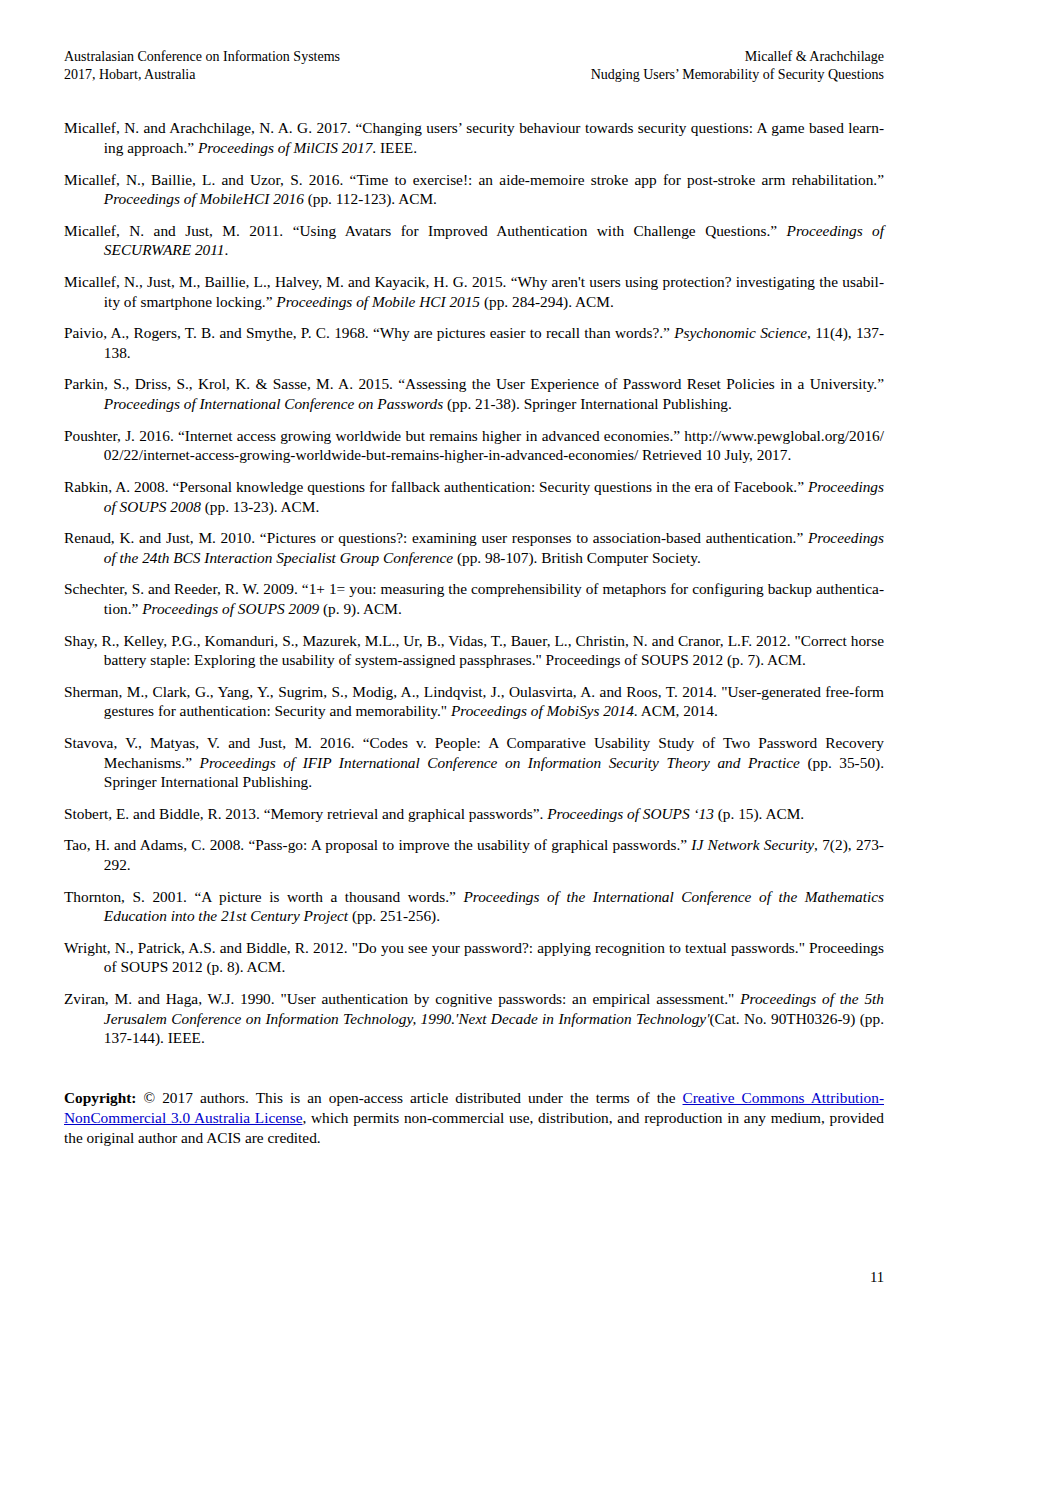Australasian Conference on Information Systems Micallef & Arachchilage
2017, Hobart, Australia Nudging Users’ Memorability of Security Questions
Micallef, N. and Arachchilage, N. A. G. 2017. “Changing users’ security behaviour towards security questions: A game based learning approach.” Proceedings of MilCIS 2017. IEEE.
Micallef, N., Baillie, L. and Uzor, S. 2016. “Time to exercise!: an aide-memoire stroke app for post-stroke arm rehabilitation.” Proceedings of MobileHCI 2016 (pp. 112-123). ACM.
Micallef, N. and Just, M. 2011. “Using Avatars for Improved Authentication with Challenge Questions.” Proceedings of SECURWARE 2011.
Micallef, N., Just, M., Baillie, L., Halvey, M. and Kayacik, H. G. 2015. “Why aren't users using protection? investigating the usability of smartphone locking.” Proceedings of Mobile HCI 2015 (pp. 284-294). ACM.
Paivio, A., Rogers, T. B. and Smythe, P. C. 1968. “Why are pictures easier to recall than words?.” Psychonomic Science, 11(4), 137-138.
Parkin, S., Driss, S., Krol, K. & Sasse, M. A. 2015. “Assessing the User Experience of Password Reset Policies in a University.” Proceedings of International Conference on Passwords (pp. 21-38). Springer International Publishing.
Poushter, J. 2016. “Internet access growing worldwide but remains higher in advanced economies.” http://www.pewglobal.org/2016/02/22/internet-access-growing-worldwide-but-remains-higher-in-advanced-economies/ Retrieved 10 July, 2017.
Rabkin, A. 2008. “Personal knowledge questions for fallback authentication: Security questions in the era of Facebook.” Proceedings of SOUPS 2008 (pp. 13-23). ACM.
Renaud, K. and Just, M. 2010. “Pictures or questions?: examining user responses to association-based authentication.” Proceedings of the 24th BCS Interaction Specialist Group Conference (pp. 98-107). British Computer Society.
Schechter, S. and Reeder, R. W. 2009. “1+ 1= you: measuring the comprehensibility of metaphors for configuring backup authentication.” Proceedings of SOUPS 2009 (p. 9). ACM.
Shay, R., Kelley, P.G., Komanduri, S., Mazurek, M.L., Ur, B., Vidas, T., Bauer, L., Christin, N. and Cranor, L.F. 2012. "Correct horse battery staple: Exploring the usability of system-assigned passphrases." Proceedings of SOUPS 2012 (p. 7). ACM.
Sherman, M., Clark, G., Yang, Y., Sugrim, S., Modig, A., Lindqvist, J., Oulasvirta, A. and Roos, T. 2014. "User-generated free-form gestures for authentication: Security and memorability." Proceedings of MobiSys 2014. ACM, 2014.
Stavova, V., Matyas, V. and Just, M. 2016. “Codes v. People: A Comparative Usability Study of Two Password Recovery Mechanisms.” Proceedings of IFIP International Conference on Information Security Theory and Practice (pp. 35-50). Springer International Publishing.
Stobert, E. and Biddle, R. 2013. “Memory retrieval and graphical passwords”. Proceedings of SOUPS ‘13 (p. 15). ACM.
Tao, H. and Adams, C. 2008. “Pass-go: A proposal to improve the usability of graphical passwords.” IJ Network Security, 7(2), 273-292.
Thornton, S. 2001. “A picture is worth a thousand words.” Proceedings of the International Conference of the Mathematics Education into the 21st Century Project (pp. 251-256).
Wright, N., Patrick, A.S. and Biddle, R. 2012. "Do you see your password?: applying recognition to textual passwords." Proceedings of SOUPS 2012 (p. 8). ACM.
Zviran, M. and Haga, W.J. 1990. "User authentication by cognitive passwords: an empirical assessment." Proceedings of the 5th Jerusalem Conference on Information Technology, 1990.'Next Decade in Information Technology'(Cat. No. 90TH0326-9) (pp. 137-144). IEEE.
Copyright: © 2017 authors. This is an open-access article distributed under the terms of the Creative Commons Attribution-NonCommercial 3.0 Australia License, which permits non-commercial use, distribution, and reproduction in any medium, provided the original author and ACIS are credited.
11